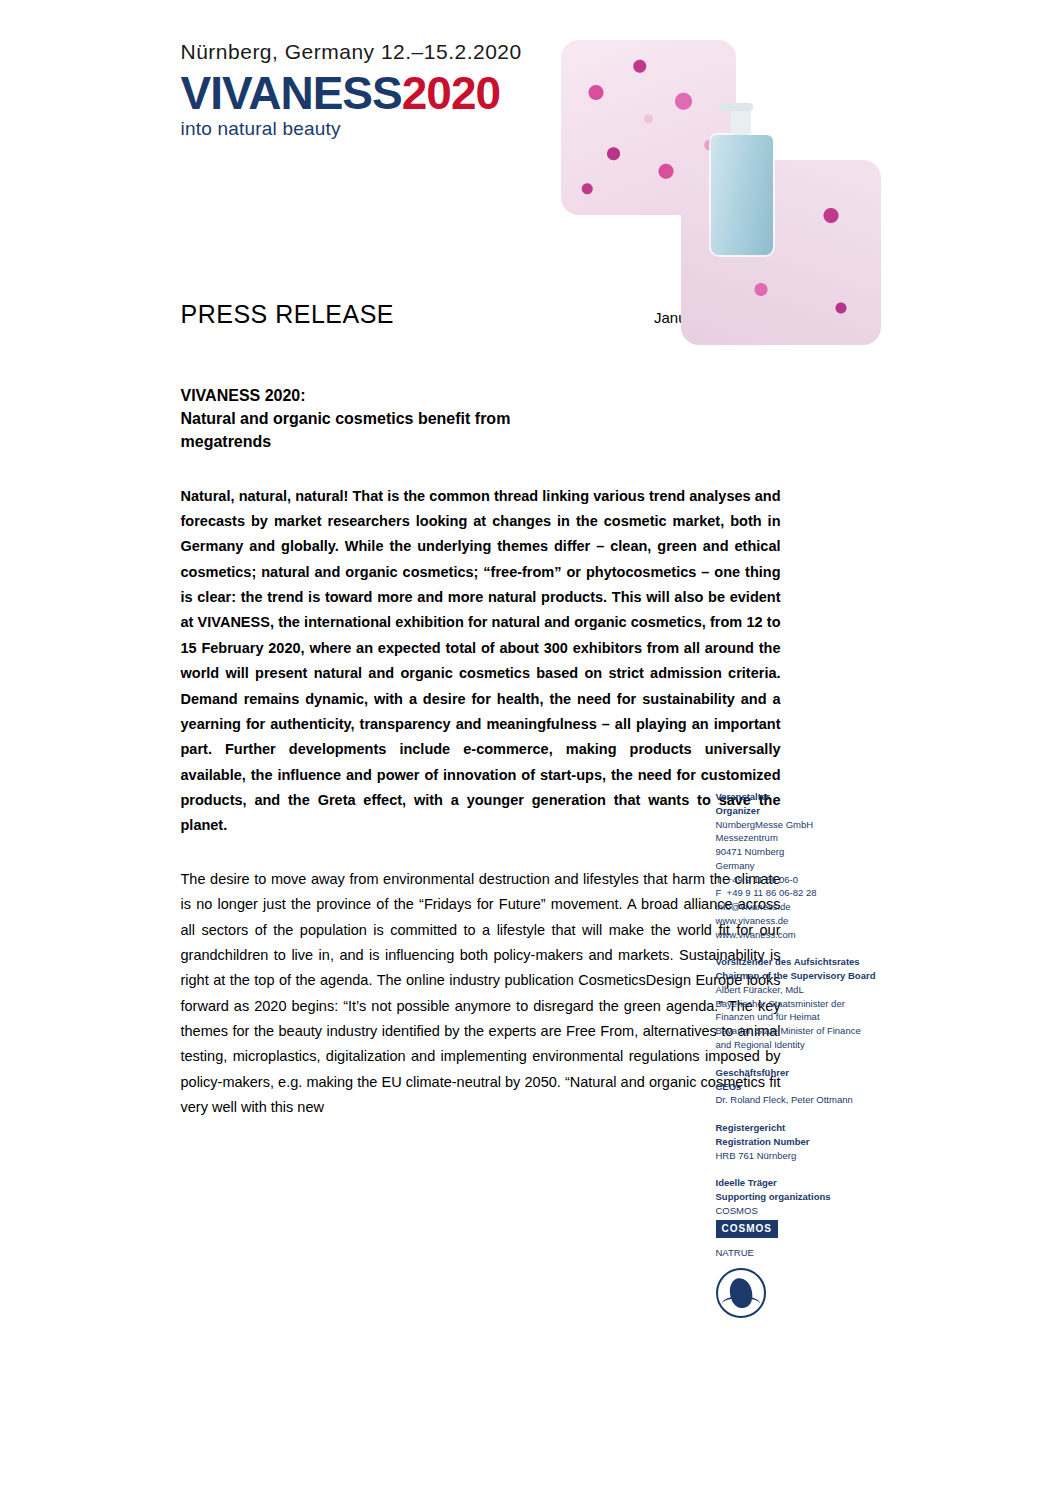Nürnberg, Germany 12.–15.2.2020
VIVANESS 2020
into natural beauty
PRESS RELEASE January 2020
VIVANESS 2020:
Natural and organic cosmetics benefit from
megatrends
Natural, natural, natural! That is the common thread linking various trend analyses and forecasts by market researchers looking at changes in the cosmetic market, both in Germany and globally. While the underlying themes differ – clean, green and ethical cosmetics; natural and organic cosmetics; “free-from” or phytocosmetics – one thing is clear: the trend is toward more and more natural products. This will also be evident at VIVANESS, the international exhibition for natural and organic cosmetics, from 12 to 15 February 2020, where an expected total of about 300 exhibitors from all around the world will present natural and organic cosmetics based on strict admission criteria. Demand remains dynamic, with a desire for health, the need for sustainability and a yearning for authenticity, transparency and meaningfulness – all playing an important part. Further developments include e-commerce, making products universally available, the influence and power of innovation of start-ups, the need for customized products, and the Greta effect, with a younger generation that wants to save the planet.
The desire to move away from environmental destruction and lifestyles that harm the climate is no longer just the province of the “Fridays for Future” movement. A broad alliance across all sectors of the population is committed to a lifestyle that will make the world fit for our grandchildren to live in, and is influencing both policy-makers and markets. Sustainability is right at the top of the agenda. The online industry publication CosmeticsDesign Europe looks forward as 2020 begins: “It’s not possible anymore to disregard the green agenda.” The key themes for the beauty industry identified by the experts are Free From, alternatives to animal testing, microplastics, digitalization and implementing environmental regulations imposed by policy-makers, e.g. making the EU climate-neutral by 2050. “Natural and organic cosmetics fit very well with this new
Veranstalter
Organizer
NürnbergMesse GmbH
Messezentrum
90471 Nürnberg
Germany
T +49 9 11 86 06-0
F +49 9 11 86 06-82 28
info@vivaness.de
www.vivaness.de
www.vivaness.com
Vorsitzender des Aufsichtsrates
Chairman of the Supervisory Board
Albert Füracker, MdL
Bayerischer Staatsminister der
Finanzen und für Heimat
Bavarian State Minister of Finance
and Regional Identity
Geschäftsführer
CEOs
Dr. Roland Fleck, Peter Ottmann
Registergericht
Registration Number
HRB 761 Nürnberg
Ideelle Träger
Supporting organizations
COSMOS
COSMOS
NATRUE